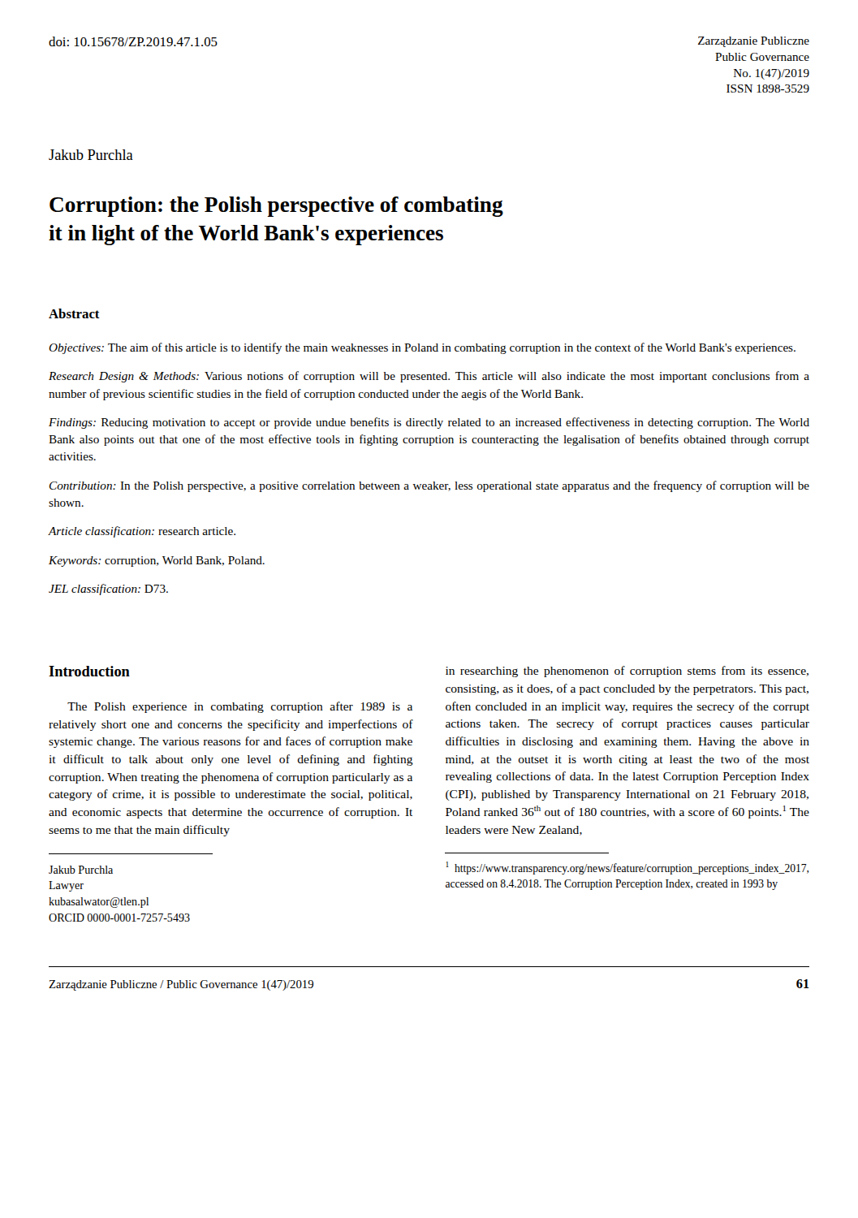doi: 10.15678/ZP.2019.47.1.05
Zarządzanie Publiczne
Public Governance
No. 1(47)/2019
ISSN 1898-3529
Jakub Purchla
Corruption: the Polish perspective of combating
it in light of the World Bank's experiences
Abstract
Objectives: The aim of this article is to identify the main weaknesses in Poland in combating corruption in the context of the World Bank's experiences.
Research Design & Methods: Various notions of corruption will be presented. This article will also indicate the most important conclusions from a number of previous scientific studies in the field of corruption conducted under the aegis of the World Bank.
Findings: Reducing motivation to accept or provide undue benefits is directly related to an increased effectiveness in detecting corruption. The World Bank also points out that one of the most effective tools in fighting corruption is counteracting the legalisation of benefits obtained through corrupt activities.
Contribution: In the Polish perspective, a positive correlation between a weaker, less operational state apparatus and the frequency of corruption will be shown.
Article classification: research article.
Keywords: corruption, World Bank, Poland.
JEL classification: D73.
Introduction
The Polish experience in combating corruption after 1989 is a relatively short one and concerns the specificity and imperfections of systemic change. The various reasons for and faces of corruption make it difficult to talk about only one level of defining and fighting corruption. When treating the phenomena of corruption particularly as a category of crime, it is possible to underestimate the social, political, and economic aspects that determine the occurrence of corruption. It seems to me that the main difficulty
Jakub Purchla
Lawyer
kubasalwator@tlen.pl
ORCID 0000-0001-7257-5493
in researching the phenomenon of corruption stems from its essence, consisting, as it does, of a pact concluded by the perpetrators. This pact, often concluded in an implicit way, requires the secrecy of the corrupt actions taken. The secrecy of corrupt practices causes particular difficulties in disclosing and examining them. Having the above in mind, at the outset it is worth citing at least the two of the most revealing collections of data. In the latest Corruption Perception Index (CPI), published by Transparency International on 21 February 2018, Poland ranked 36th out of 180 countries, with a score of 60 points.1 The leaders were New Zealand,
1 https://www.transparency.org/news/feature/corruption_perceptions_index_2017, accessed on 8.4.2018. The Corruption Perception Index, created in 1993 by
Zarządzanie Publiczne / Public Governance 1(47)/2019
61